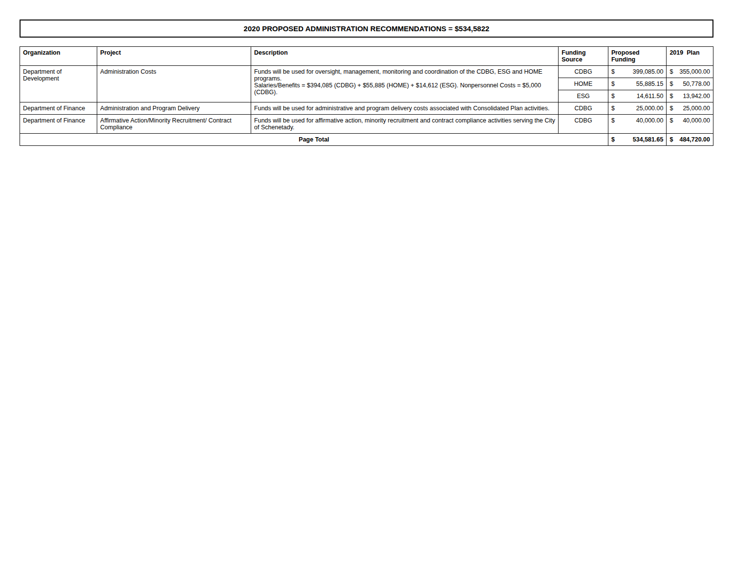2020 PROPOSED ADMINISTRATION RECOMMENDATIONS = $534,5822
| Organization | Project | Description | Funding Source | Proposed Funding | 2019 Plan |
| --- | --- | --- | --- | --- | --- |
| Department of Development | Administration Costs | Funds will be used for oversight, management, monitoring and coordination of the CDBG, ESG and HOME programs. Salaries/Benefits = $394,085 (CDBG) + $55,885 (HOME) + $14,612 (ESG). Nonpersonnel Costs = $5,000 (CDBG). | CDBG | $ | 399,085.00 | $ | 355,000.00 |
| HOME | $ | 55,885.15 | $ | 50,778.00 |
| ESG | $ | 14,611.50 | $ | 13,942.00 |
| Department of Finance | Administration and Program Delivery | Funds will be used for administrative and program delivery costs associated with Consolidated Plan activities. | CDBG | $ | 25,000.00 | $ | 25,000.00 |
| Department of Finance | Affirmative Action/Minority Recruitment/ Contract Compliance | Funds will be used for affirmative action, minority recruitment and contract compliance activities serving the City of Schenetady. | CDBG | $ | 40,000.00 | $ | 40,000.00 |
| Page Total | $ | 534,581.65 | $ | 484,720.00 |